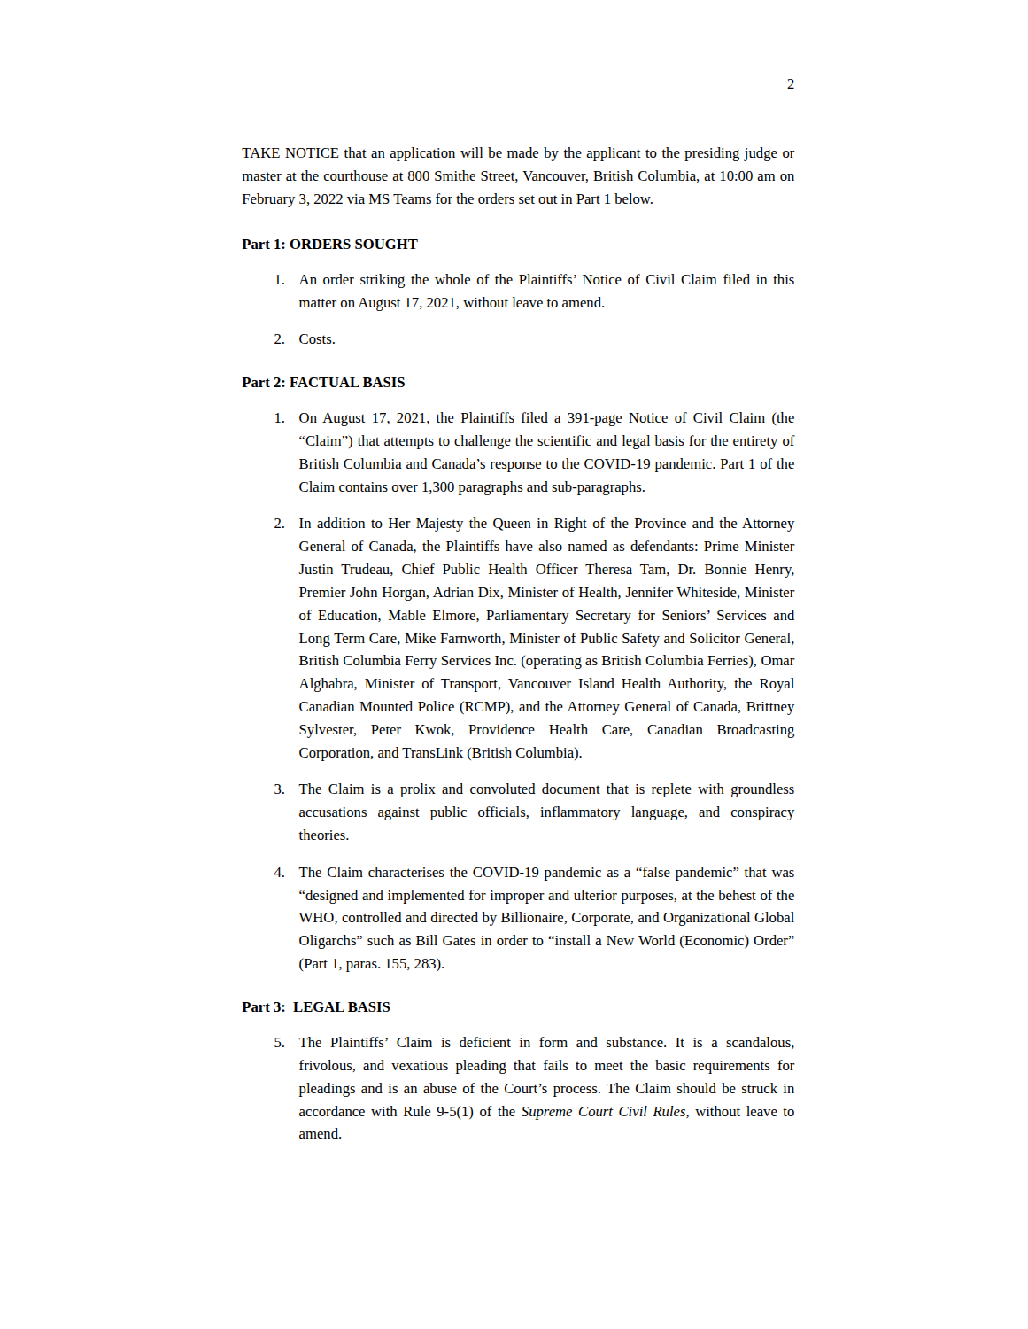2
TAKE NOTICE that an application will be made by the applicant to the presiding judge or master at the courthouse at 800 Smithe Street, Vancouver, British Columbia, at 10:00 am on February 3, 2022 via MS Teams for the orders set out in Part 1 below.
Part 1: ORDERS SOUGHT
An order striking the whole of the Plaintiffs’ Notice of Civil Claim filed in this matter on August 17, 2021, without leave to amend.
Costs.
Part 2: FACTUAL BASIS
On August 17, 2021, the Plaintiffs filed a 391-page Notice of Civil Claim (the “Claim”) that attempts to challenge the scientific and legal basis for the entirety of British Columbia and Canada’s response to the COVID-19 pandemic. Part 1 of the Claim contains over 1,300 paragraphs and sub-paragraphs.
In addition to Her Majesty the Queen in Right of the Province and the Attorney General of Canada, the Plaintiffs have also named as defendants: Prime Minister Justin Trudeau, Chief Public Health Officer Theresa Tam, Dr. Bonnie Henry, Premier John Horgan, Adrian Dix, Minister of Health, Jennifer Whiteside, Minister of Education, Mable Elmore, Parliamentary Secretary for Seniors’ Services and Long Term Care, Mike Farnworth, Minister of Public Safety and Solicitor General, British Columbia Ferry Services Inc. (operating as British Columbia Ferries), Omar Alghabra, Minister of Transport, Vancouver Island Health Authority, the Royal Canadian Mounted Police (RCMP), and the Attorney General of Canada, Brittney Sylvester, Peter Kwok, Providence Health Care, Canadian Broadcasting Corporation, and TransLink (British Columbia).
The Claim is a prolix and convoluted document that is replete with groundless accusations against public officials, inflammatory language, and conspiracy theories.
The Claim characterises the COVID-19 pandemic as a “false pandemic” that was “designed and implemented for improper and ulterior purposes, at the behest of the WHO, controlled and directed by Billionaire, Corporate, and Organizational Global Oligarchs” such as Bill Gates in order to “install a New World (Economic) Order” (Part 1, paras. 155, 283).
Part 3: LEGAL BASIS
The Plaintiffs’ Claim is deficient in form and substance. It is a scandalous, frivolous, and vexatious pleading that fails to meet the basic requirements for pleadings and is an abuse of the Court’s process. The Claim should be struck in accordance with Rule 9-5(1) of the Supreme Court Civil Rules, without leave to amend.